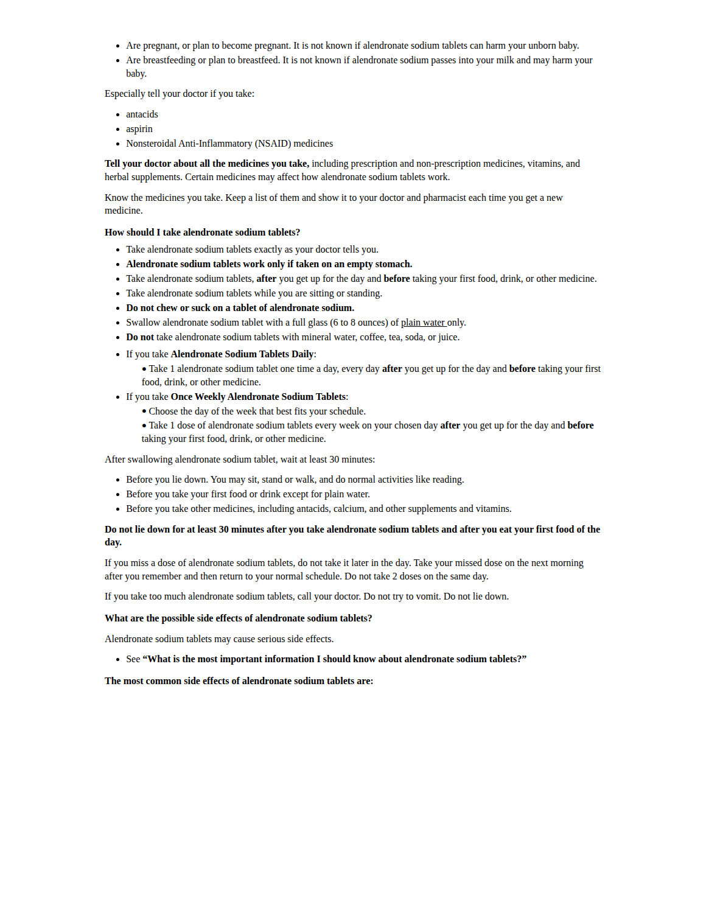Are pregnant, or plan to become pregnant. It is not known if alendronate sodium tablets can harm your unborn baby.
Are breastfeeding or plan to breastfeed. It is not known if alendronate sodium passes into your milk and may harm your baby.
Especially tell your doctor if you take:
antacids
aspirin
Nonsteroidal Anti-Inflammatory (NSAID) medicines
Tell your doctor about all the medicines you take, including prescription and non-prescription medicines, vitamins, and herbal supplements. Certain medicines may affect how alendronate sodium tablets work.
Know the medicines you take. Keep a list of them and show it to your doctor and pharmacist each time you get a new medicine.
How should I take alendronate sodium tablets?
Take alendronate sodium tablets exactly as your doctor tells you.
Alendronate sodium tablets work only if taken on an empty stomach.
Take alendronate sodium tablets, after you get up for the day and before taking your first food, drink, or other medicine.
Take alendronate sodium tablets while you are sitting or standing.
Do not chew or suck on a tablet of alendronate sodium.
Swallow alendronate sodium tablet with a full glass (6 to 8 ounces) of plain water only.
Do not take alendronate sodium tablets with mineral water, coffee, tea, soda, or juice.
If you take Alendronate Sodium Tablets Daily:
Take 1 alendronate sodium tablet one time a day, every day after you get up for the day and before taking your first food, drink, or other medicine.
If you take Once Weekly Alendronate Sodium Tablets:
Choose the day of the week that best fits your schedule.
Take 1 dose of alendronate sodium tablets every week on your chosen day after you get up for the day and before taking your first food, drink, or other medicine.
After swallowing alendronate sodium tablet, wait at least 30 minutes:
Before you lie down. You may sit, stand or walk, and do normal activities like reading.
Before you take your first food or drink except for plain water.
Before you take other medicines, including antacids, calcium, and other supplements and vitamins.
Do not lie down for at least 30 minutes after you take alendronate sodium tablets and after you eat your first food of the day.
If you miss a dose of alendronate sodium tablets, do not take it later in the day. Take your missed dose on the next morning after you remember and then return to your normal schedule. Do not take 2 doses on the same day.
If you take too much alendronate sodium tablets, call your doctor. Do not try to vomit. Do not lie down.
What are the possible side effects of alendronate sodium tablets?
Alendronate sodium tablets may cause serious side effects.
See “What is the most important information I should know about alendronate sodium tablets?”
The most common side effects of alendronate sodium tablets are: